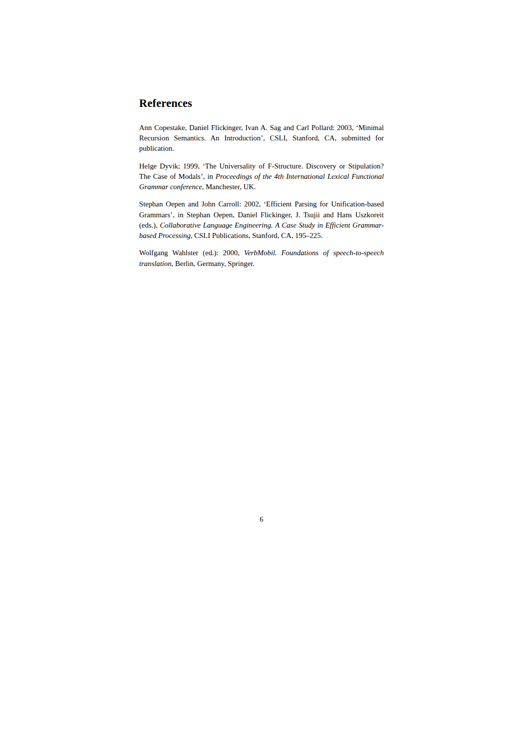References
Ann Copestake, Daniel Flickinger, Ivan A. Sag and Carl Pollard: 2003, ‘Minimal Recursion Semantics. An Introduction’, CSLI, Stanford, CA, submitted for publication.
Helge Dyvik; 1999, ‘The Universality of F-Structure. Discovery or Stipulation? The Case of Modals’, in Proceedings of the 4th International Lexical Functional Grammar conference, Manchester, UK.
Stephan Oepen and John Carroll: 2002, ‘Efficient Parsing for Unification-based Grammars’, in Stephan Oepen, Daniel Flickinger, J. Tsujii and Hans Uszkoreit (eds.), Collaborative Language Engineering. A Case Study in Efficient Grammar-based Processing, CSLI Publications, Stanford, CA, 195–225.
Wolfgang Wahlster (ed.): 2000, VerbMobil. Foundations of speech-to-speech translation, Berlin, Germany, Springer.
6